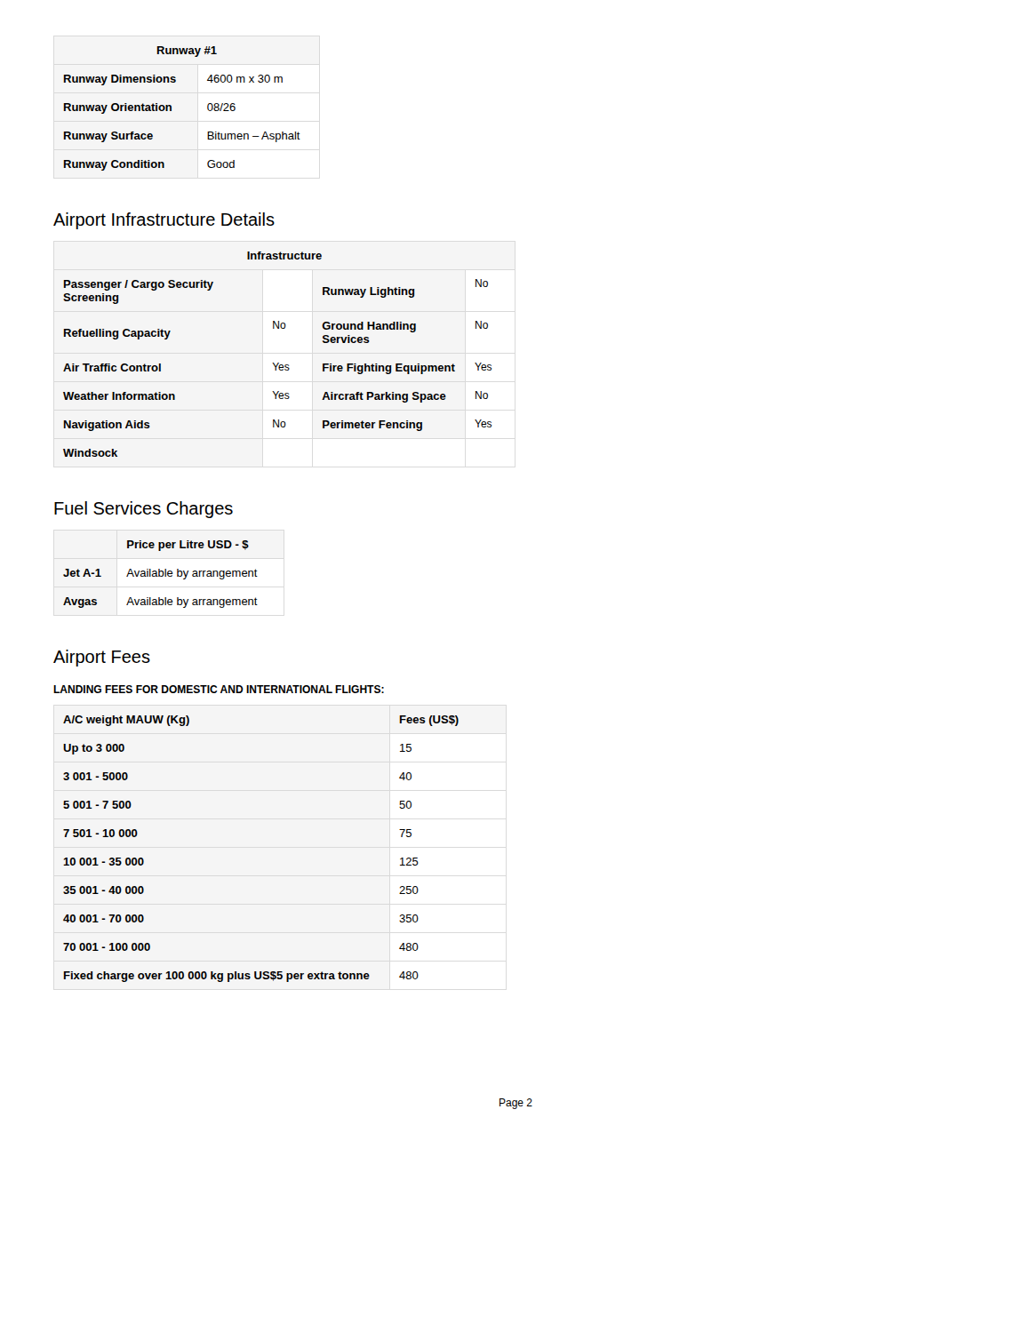| Runway #1 |
| --- |
| Runway Dimensions | 4600 m x 30 m |
| Runway Orientation | 08/26 |
| Runway Surface | Bitumen – Asphalt |
| Runway Condition | Good |
Airport Infrastructure Details
| Infrastructure |
| --- |
| Passenger / Cargo Security Screening | | Runway Lighting | No |
| Refuelling Capacity | No | Ground Handling Services | No |
| Air Traffic Control | Yes | Fire Fighting Equipment | Yes |
| Weather Information | Yes | Aircraft Parking Space | No |
| Navigation Aids | No | Perimeter Fencing | Yes |
| Windsock | | | |
Fuel Services Charges
| | Price per Litre USD - $ |
| --- | --- |
| Jet A-1 | Available by arrangement |
| Avgas | Available by arrangement |
Airport Fees
LANDING FEES FOR DOMESTIC AND INTERNATIONAL FLIGHTS:
| A/C weight MAUW (Kg) | Fees (US$) |
| --- | --- |
| Up to 3 000 | 15 |
| 3 001 - 5000 | 40 |
| 5 001 - 7 500 | 50 |
| 7 501 - 10 000 | 75 |
| 10 001 - 35 000 | 125 |
| 35 001 - 40 000 | 250 |
| 40 001 - 70 000 | 350 |
| 70 001 - 100 000 | 480 |
| Fixed charge over 100 000 kg plus US$5 per extra tonne | 480 |
Page 2